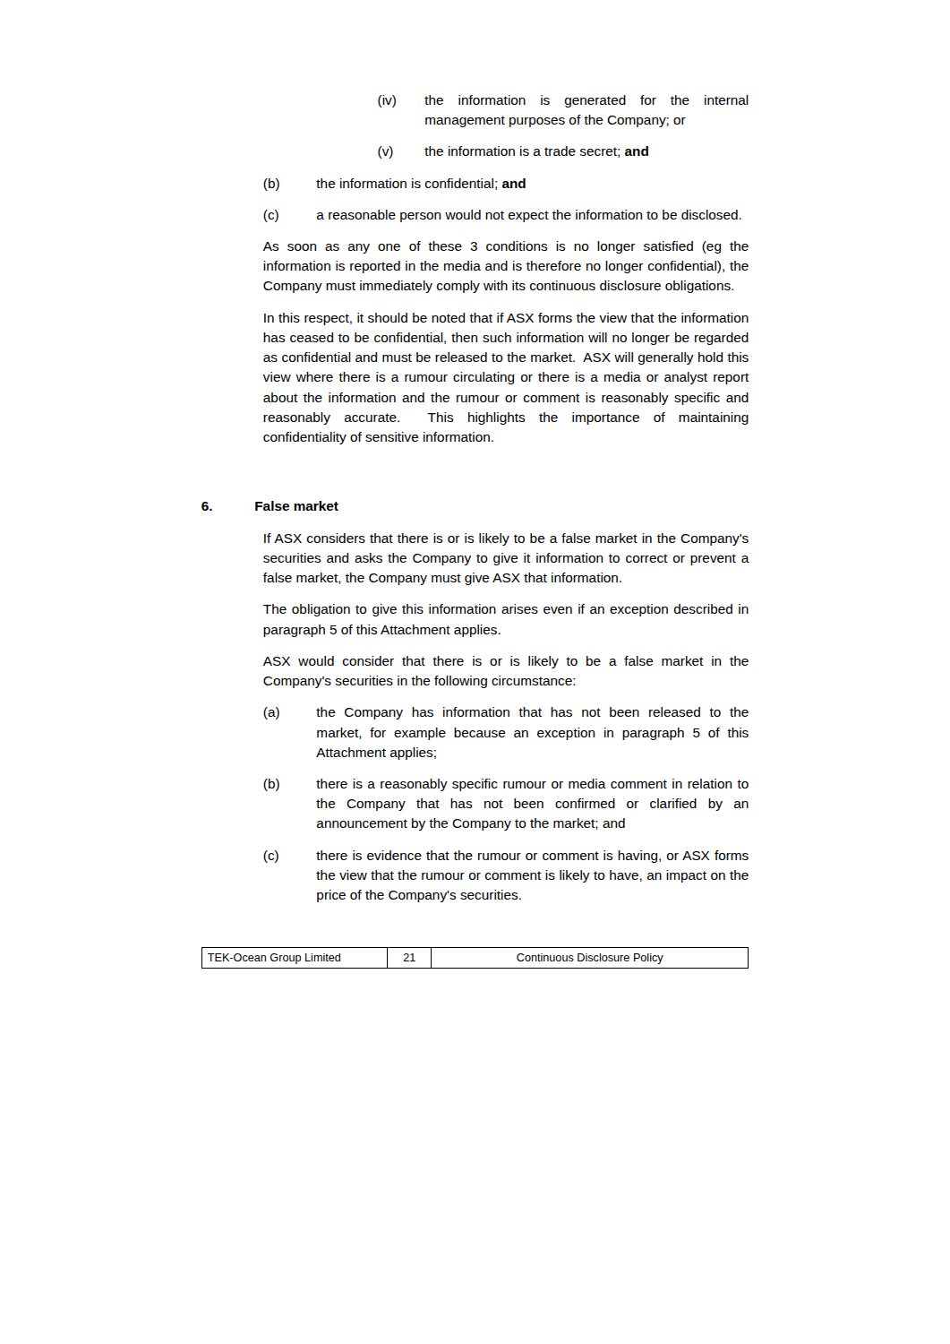(iv) the information is generated for the internal management purposes of the Company; or
(v) the information is a trade secret; and
(b) the information is confidential; and
(c) a reasonable person would not expect the information to be disclosed.
As soon as any one of these 3 conditions is no longer satisfied (eg the information is reported in the media and is therefore no longer confidential), the Company must immediately comply with its continuous disclosure obligations.
In this respect, it should be noted that if ASX forms the view that the information has ceased to be confidential, then such information will no longer be regarded as confidential and must be released to the market. ASX will generally hold this view where there is a rumour circulating or there is a media or analyst report about the information and the rumour or comment is reasonably specific and reasonably accurate. This highlights the importance of maintaining confidentiality of sensitive information.
6. False market
If ASX considers that there is or is likely to be a false market in the Company's securities and asks the Company to give it information to correct or prevent a false market, the Company must give ASX that information.
The obligation to give this information arises even if an exception described in paragraph 5 of this Attachment applies.
ASX would consider that there is or is likely to be a false market in the Company's securities in the following circumstance:
(a) the Company has information that has not been released to the market, for example because an exception in paragraph 5 of this Attachment applies;
(b) there is a reasonably specific rumour or media comment in relation to the Company that has not been confirmed or clarified by an announcement by the Company to the market; and
(c) there is evidence that the rumour or comment is having, or ASX forms the view that the rumour or comment is likely to have, an impact on the price of the Company's securities.
| TEK-Ocean Group Limited | 21 | Continuous Disclosure Policy |